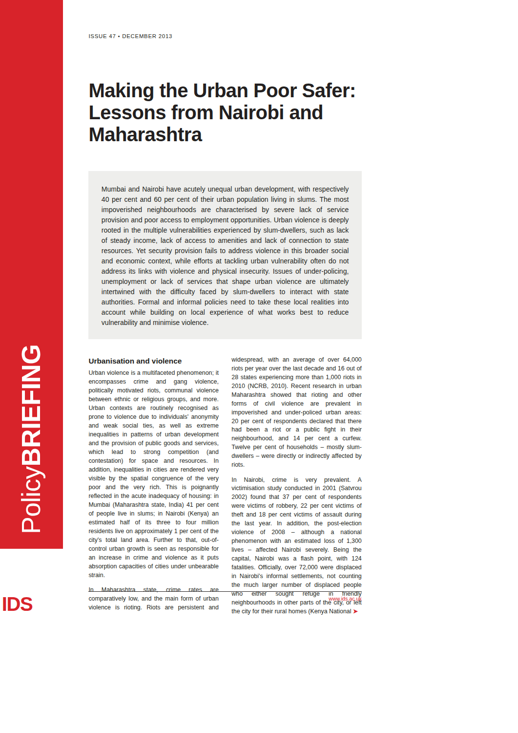Policy BRIEFING
IDS
ISSUE 47 • DECEMBER 2013
Making the Urban Poor Safer:
Lessons from Nairobi and
Maharashtra
Mumbai and Nairobi have acutely unequal urban development, with respectively 40 per cent and 60 per cent of their urban population living in slums. The most impoverished neighbourhoods are characterised by severe lack of service provision and poor access to employment opportunities. Urban violence is deeply rooted in the multiple vulnerabilities experienced by slum-dwellers, such as lack of steady income, lack of access to amenities and lack of connection to state resources. Yet security provision fails to address violence in this broader social and economic context, while efforts at tackling urban vulnerability often do not address its links with violence and physical insecurity. Issues of under-policing, unemployment or lack of services that shape urban violence are ultimately intertwined with the difficulty faced by slum-dwellers to interact with state authorities. Formal and informal policies need to take these local realities into account while building on local experience of what works best to reduce vulnerability and minimise violence.
Urbanisation and violence
Urban violence is a multifaceted phenomenon; it encompasses crime and gang violence, politically motivated riots, communal violence between ethnic or religious groups, and more. Urban contexts are routinely recognised as prone to violence due to individuals' anonymity and weak social ties, as well as extreme inequalities in patterns of urban development and the provision of public goods and services, which lead to strong competition (and contestation) for space and resources. In addition, inequalities in cities are rendered very visible by the spatial congruence of the very poor and the very rich. This is poignantly reflected in the acute inadequacy of housing: in Mumbai (Maharashtra state, India) 41 per cent of people live in slums; in Nairobi (Kenya) an estimated half of its three to four million residents live on approximately 1 per cent of the city's total land area. Further to that, out-of-control urban growth is seen as responsible for an increase in crime and violence as it puts absorption capacities of cities under unbearable strain.
In Maharashtra state, crime rates are comparatively low, and the main form of urban violence is rioting. Riots are persistent and widespread, with an average of over 64,000 riots per year over the last decade and 16 out of 28 states experiencing more than 1,000 riots in 2010 (NCRB, 2010). Recent research in urban Maharashtra showed that rioting and other forms of civil violence are prevalent in impoverished and under-policed urban areas: 20 per cent of respondents declared that there had been a riot or a public fight in their neighbourhood, and 14 per cent a curfew. Twelve per cent of households – mostly slum-dwellers – were directly or indirectly affected by riots.
In Nairobi, crime is very prevalent. A victimisation study conducted in 2001 (Satvrou 2002) found that 37 per cent of respondents were victims of robbery, 22 per cent victims of theft and 18 per cent victims of assault during the last year. In addition, the post-election violence of 2008 – although a national phenomenon with an estimated loss of 1,300 lives – affected Nairobi severely. Being the capital, Nairobi was a flash point, with 124 fatalities. Officially, over 72,000 were displaced in Nairobi's informal settlements, not counting the much larger number of displaced people who either sought refuge in friendly neighbourhoods in other parts of the city, or left the city for their rural homes (Kenya National ➤
www.ids.ac.uk